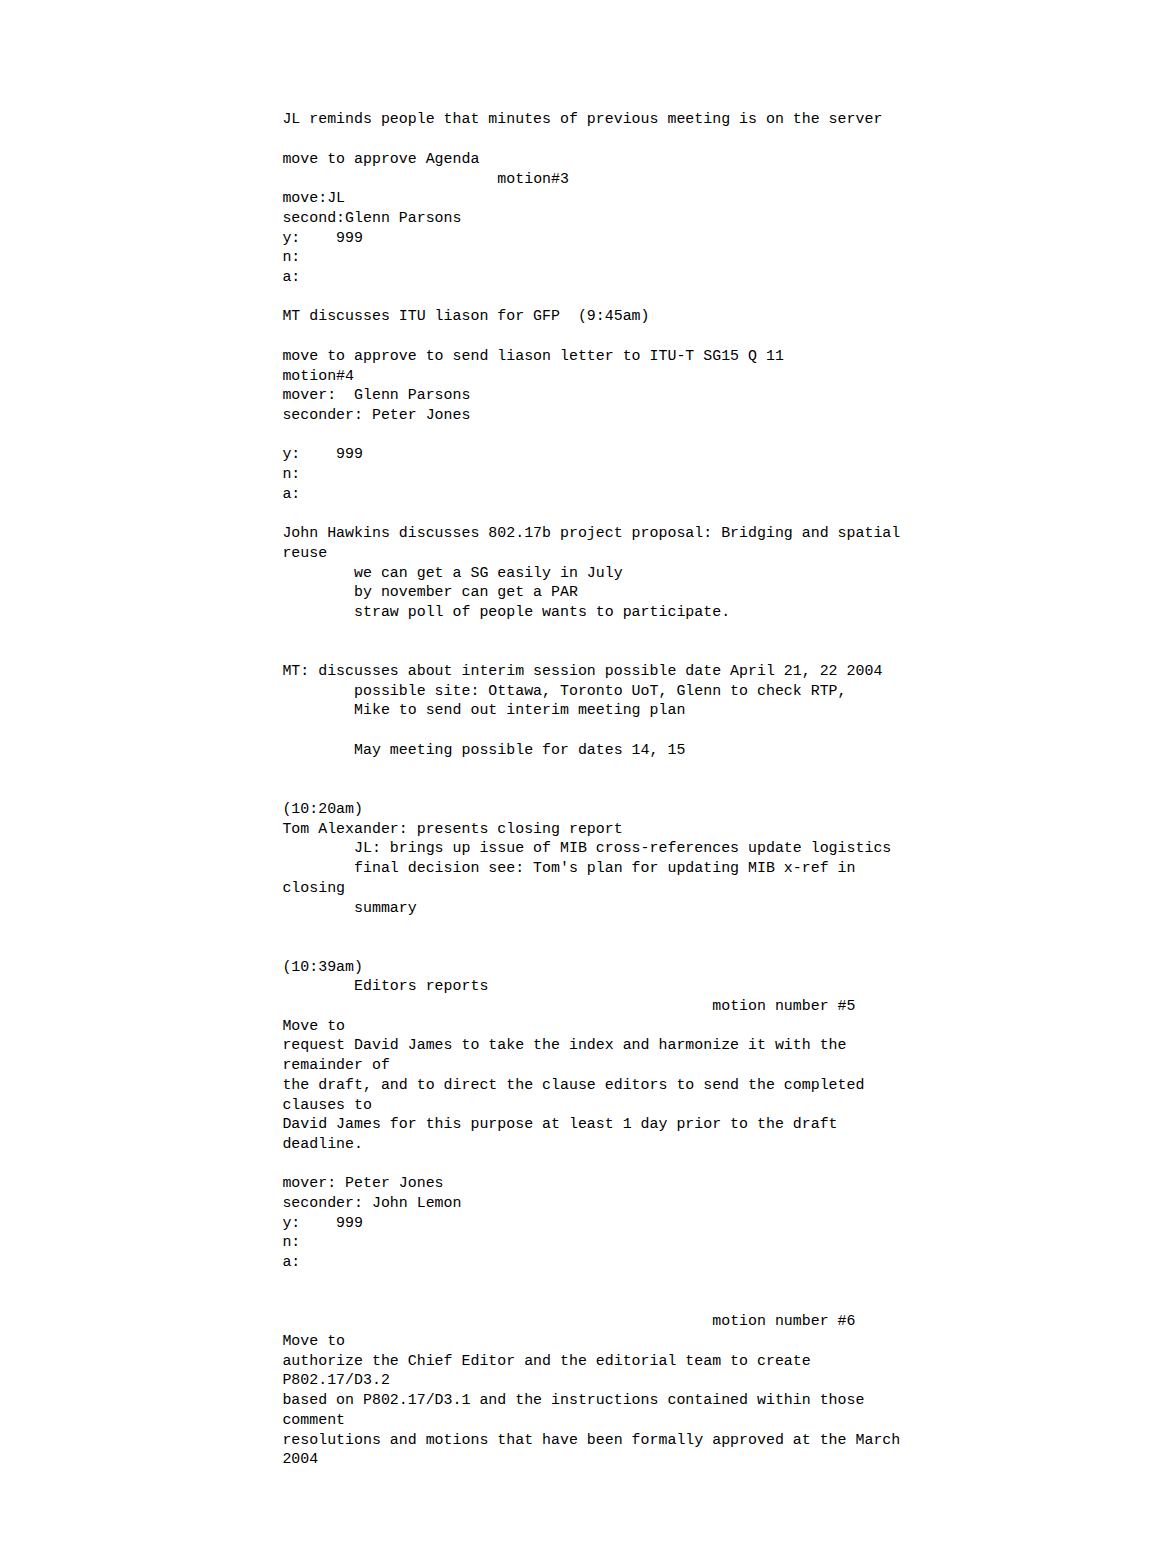JL reminds people that minutes of previous meeting is on the server

move to approve Agenda
                        motion#3
move:JL
second:Glenn Parsons
y:    999
n:
a:

MT discusses ITU liason for GFP  (9:45am)

move to approve to send liason letter to ITU-T SG15 Q 11
motion#4
mover:  Glenn Parsons
seconder: Peter Jones

y:    999
n:
a:

John Hawkins discusses 802.17b project proposal: Bridging and spatial reuse
        we can get a SG easily in July
        by november can get a PAR
        straw poll of people wants to participate.


MT: discusses about interim session possible date April 21, 22 2004
        possible site: Ottawa, Toronto UoT, Glenn to check RTP,
        Mike to send out interim meeting plan

        May meeting possible for dates 14, 15


(10:20am)
Tom Alexander: presents closing report
        JL: brings up issue of MIB cross-references update logistics
        final decision see: Tom's plan for updating MIB x-ref in closing
        summary


(10:39am)
        Editors reports
                                                motion number #5
Move to
request David James to take the index and harmonize it with the remainder of
the draft, and to direct the clause editors to send the completed clauses to
David James for this purpose at least 1 day prior to the draft deadline.

mover: Peter Jones
seconder: John Lemon
y:    999
n:
a:


                                                motion number #6
Move to
authorize the Chief Editor and the editorial team to create P802.17/D3.2
based on P802.17/D3.1 and the instructions contained within those comment
resolutions and motions that have been formally approved at the March 2004